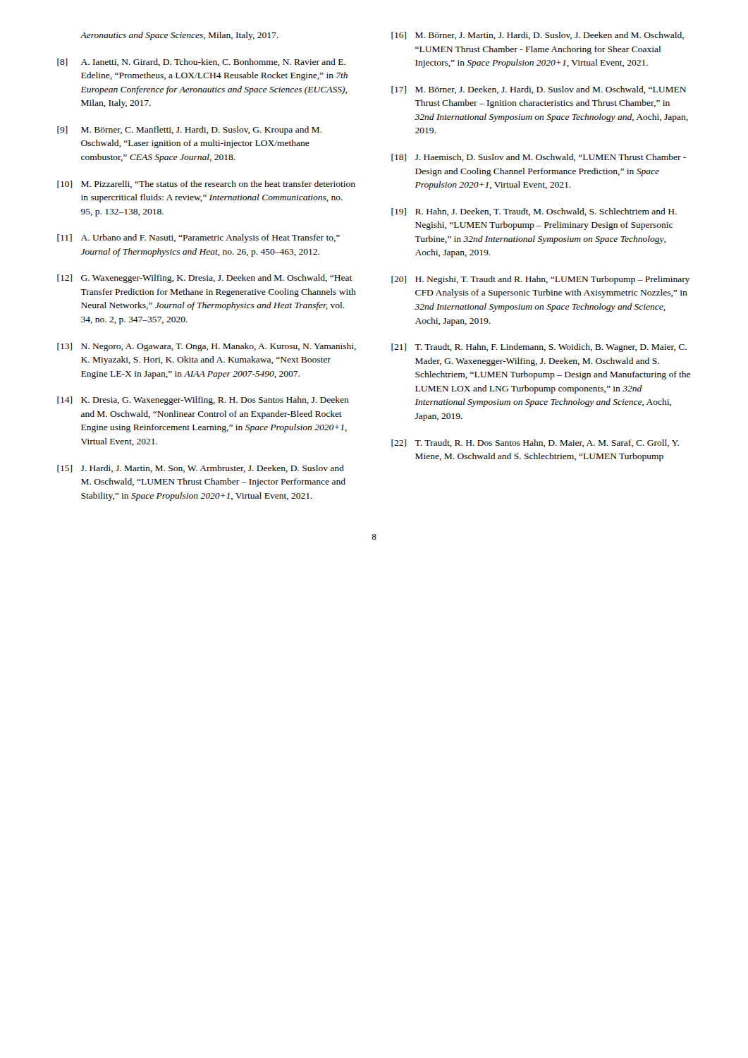Aeronautics and Space Sciences, Milan, Italy, 2017.
[8]
A. Ianetti, N. Girard, D. Tchou-kien, C. Bonhomme, N. Ravier and E. Edeline, “Prometheus, a LOX/LCH4 Reusable Rocket Engine,” in 7th European Conference for Aeronautics and Space Sciences (EUCASS), Milan, Italy, 2017.
[9]
M. Börner, C. Manfletti, J. Hardi, D. Suslov, G. Kroupa and M. Oschwald, “Laser ignition of a multi-injector LOX/methane combustor,” CEAS Space Journal, 2018.
[10]
M. Pizzarelli, “The status of the research on the heat transfer deteriotion in supercritical fluids: A review,” International Communications, no. 95, p. 132–138, 2018.
[11]
A. Urbano and F. Nasuti, “Parametric Analysis of Heat Transfer to,” Journal of Thermophysics and Heat, no. 26, p. 450–463, 2012.
[12]
G. Waxenegger-Wilfing, K. Dresia, J. Deeken and M. Oschwald, “Heat Transfer Prediction for Methane in Regenerative Cooling Channels with Neural Networks,” Journal of Thermophysics and Heat Transfer, vol. 34, no. 2, p. 347–357, 2020.
[13]
N. Negoro, A. Ogawara, T. Onga, H. Manako, A. Kurosu, N. Yamanishi, K. Miyazaki, S. Hori, K. Okita and A. Kumakawa, “Next Booster Engine LE-X in Japan,” in AIAA Paper 2007-5490, 2007.
[14]
K. Dresia, G. Waxenegger-Wilfing, R. H. Dos Santos Hahn, J. Deeken and M. Oschwald, “Nonlinear Control of an Expander-Bleed Rocket Engine using Reinforcement Learning,” in Space Propulsion 2020+1, Virtual Event, 2021.
[15]
J. Hardi, J. Martin, M. Son, W. Armbruster, J. Deeken, D. Suslov and M. Oschwald, “LUMEN Thrust Chamber – Injector Performance and Stability,” in Space Propulsion 2020+1, Virtual Event, 2021.
[16]
M. Börner, J. Martin, J. Hardi, D. Suslov, J. Deeken and M. Oschwald, “LUMEN Thrust Chamber - Flame Anchoring for Shear Coaxial Injectors,” in Space Propulsion 2020+1, Virtual Event, 2021.
[17]
M. Börner, J. Deeken, J. Hardi, D. Suslov and M. Oschwald, “LUMEN Thrust Chamber – Ignition characteristics and Thrust Chamber,” in 32nd International Symposium on Space Technology and, Aochi, Japan, 2019.
[18]
J. Haemisch, D. Suslov and M. Oschwald, “LUMEN Thrust Chamber - Design and Cooling Channel Performance Prediction,” in Space Propulsion 2020+1, Virtual Event, 2021.
[19]
R. Hahn, J. Deeken, T. Traudt, M. Oschwald, S. Schlechtriem and H. Negishi, “LUMEN Turbopump – Preliminary Design of Supersonic Turbine,” in 32nd International Symposium on Space Technology, Aochi, Japan, 2019.
[20]
H. Negishi, T. Traudt and R. Hahn, “LUMEN Turbopump – Preliminary CFD Analysis of a Supersonic Turbine with Axisymmetric Nozzles,” in 32nd International Symposium on Space Technology and Science, Aochi, Japan, 2019.
[21]
T. Traudt, R. Hahn, F. Lindemann, S. Woidich, B. Wagner, D. Maier, C. Mader, G. Waxenegger-Wilfing, J. Deeken, M. Oschwald and S. Schlechtriem, “LUMEN Turbopump – Design and Manufacturing of the LUMEN LOX and LNG Turbopump components,” in 32nd International Symposium on Space Technology and Science, Aochi, Japan, 2019.
[22]
T. Traudt, R. H. Dos Santos Hahn, D. Maier, A. M. Saraf, C. Groll, Y. Miene, M. Oschwald and S. Schlechtriem, “LUMEN Turbopump
8